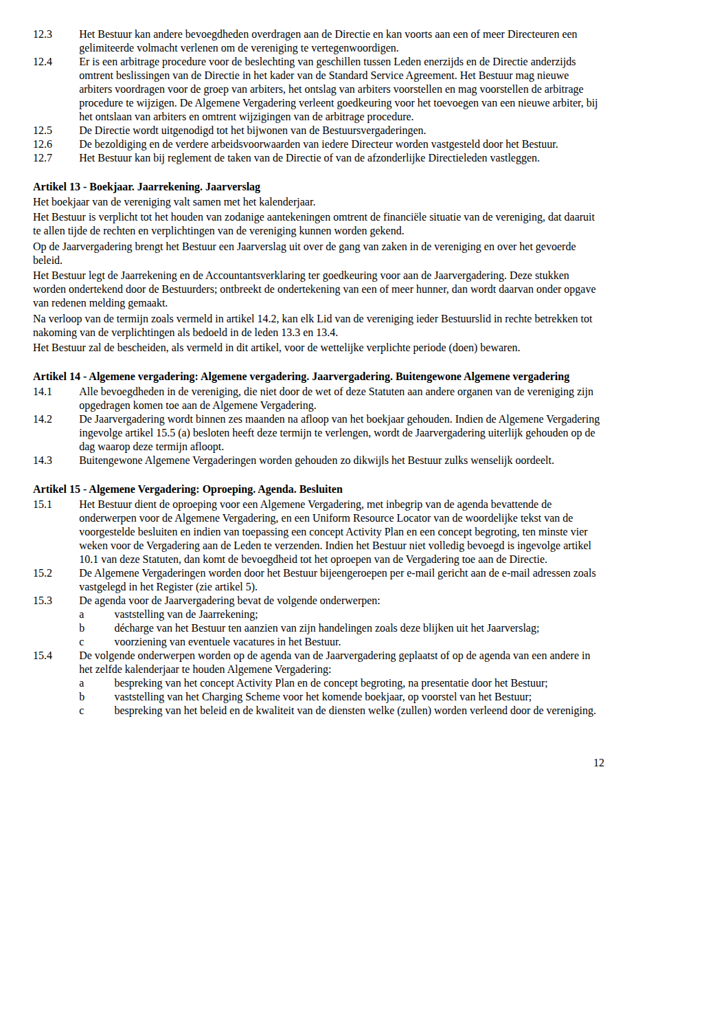12.3 Het Bestuur kan andere bevoegdheden overdragen aan de Directie en kan voorts aan een of meer Directeuren een gelimiteerde volmacht verlenen om de vereniging te vertegenwoordigen.
12.4 Er is een arbitrage procedure voor de beslechting van geschillen tussen Leden enerzijds en de Directie anderzijds omtrent beslissingen van de Directie in het kader van de Standard Service Agreement. Het Bestuur mag nieuwe arbiters voordragen voor de groep van arbiters, het ontslag van arbiters voorstellen en mag voorstellen de arbitrage procedure te wijzigen. De Algemene Vergadering verleent goedkeuring voor het toevoegen van een nieuwe arbiter, bij het ontslaan van arbiters en omtrent wijzigingen van de arbitrage procedure.
12.5 De Directie wordt uitgenodigd tot het bijwonen van de Bestuursvergaderingen.
12.6 De bezoldiging en de verdere arbeidsvoorwaarden van iedere Directeur worden vastgesteld door het Bestuur.
12.7 Het Bestuur kan bij reglement de taken van de Directie of van de afzonderlijke Directieleden vastleggen.
Artikel 13 - Boekjaar. Jaarrekening. Jaarverslag
Het boekjaar van de vereniging valt samen met het kalenderjaar.
Het Bestuur is verplicht tot het houden van zodanige aantekeningen omtrent de financiële situatie van de vereniging, dat daaruit te allen tijde de rechten en verplichtingen van de vereniging kunnen worden gekend.
Op de Jaarvergadering brengt het Bestuur een Jaarverslag uit over de gang van zaken in de vereniging en over het gevoerde beleid.
Het Bestuur legt de Jaarrekening en de Accountantsverklaring ter goedkeuring voor aan de Jaarvergadering. Deze stukken worden ondertekend door de Bestuurders; ontbreekt de ondertekening van een of meer hunner, dan wordt daarvan onder opgave van redenen melding gemaakt.
Na verloop van de termijn zoals vermeld in artikel 14.2, kan elk Lid van de vereniging ieder Bestuurslid in rechte betrekken tot nakoming van de verplichtingen als bedoeld in de leden 13.3 en 13.4.
Het Bestuur zal de bescheiden, als vermeld in dit artikel, voor de wettelijke verplichte periode (doen) bewaren.
Artikel 14 - Algemene vergadering: Algemene vergadering. Jaarvergadering. Buitengewone Algemene vergadering
14.1 Alle bevoegdheden in de vereniging, die niet door de wet of deze Statuten aan andere organen van de vereniging zijn opgedragen komen toe aan de Algemene Vergadering.
14.2 De Jaarvergadering wordt binnen zes maanden na afloop van het boekjaar gehouden. Indien de Algemene Vergadering ingevolge artikel 15.5 (a) besloten heeft deze termijn te verlengen, wordt de Jaarvergadering uiterlijk gehouden op de dag waarop deze termijn afloopt.
14.3 Buitengewone Algemene Vergaderingen worden gehouden zo dikwijls het Bestuur zulks wenselijk oordeelt.
Artikel 15 - Algemene Vergadering: Oproeping. Agenda. Besluiten
15.1 Het Bestuur dient de oproeping voor een Algemene Vergadering, met inbegrip van de agenda bevattende de onderwerpen voor de Algemene Vergadering, en een Uniform Resource Locator van de woordelijke tekst van de voorgestelde besluiten en indien van toepassing een concept Activity Plan en een concept begroting, ten minste vier weken voor de Vergadering aan de Leden te verzenden. Indien het Bestuur niet volledig bevoegd is ingevolge artikel 10.1 van deze Statuten, dan komt de bevoegdheid tot het oproepen van de Vergadering toe aan de Directie.
15.2 De Algemene Vergaderingen worden door het Bestuur bijeengeroepen per e-mail gericht aan de e-mail adressen zoals vastgelegd in het Register (zie artikel 5).
15.3 De agenda voor de Jaarvergadering bevat de volgende onderwerpen:
a vaststelling van de Jaarrekening;
b décharge van het Bestuur ten aanzien van zijn handelingen zoals deze blijken uit het Jaarverslag;
c voorziening van eventuele vacatures in het Bestuur.
15.4 De volgende onderwerpen worden op de agenda van de Jaarvergadering geplaatst of op de agenda van een andere in het zelfde kalenderjaar te houden Algemene Vergadering:
a bespreking van het concept Activity Plan en de concept begroting, na presentatie door het Bestuur;
b vaststelling van het Charging Scheme voor het komende boekjaar, op voorstel van het Bestuur;
c bespreking van het beleid en de kwaliteit van de diensten welke (zullen) worden verleend door de vereniging.
12